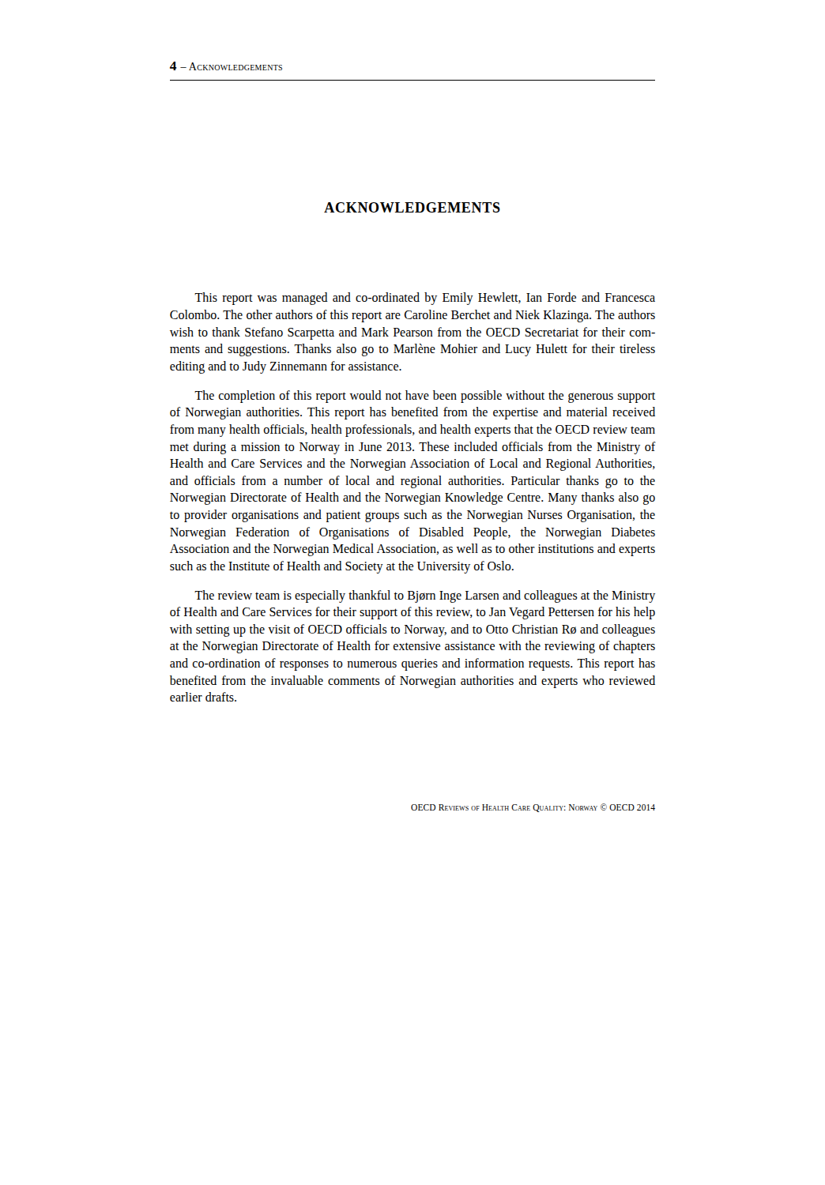4 – Acknowledgements
ACKNOWLEDGEMENTS
This report was managed and co-ordinated by Emily Hewlett, Ian Forde and Francesca Colombo. The other authors of this report are Caroline Berchet and Niek Klazinga. The authors wish to thank Stefano Scarpetta and Mark Pearson from the OECD Secretariat for their comments and suggestions. Thanks also go to Marlène Mohier and Lucy Hulett for their tireless editing and to Judy Zinnemann for assistance.
The completion of this report would not have been possible without the generous support of Norwegian authorities. This report has benefited from the expertise and material received from many health officials, health professionals, and health experts that the OECD review team met during a mission to Norway in June 2013. These included officials from the Ministry of Health and Care Services and the Norwegian Association of Local and Regional Authorities, and officials from a number of local and regional authorities. Particular thanks go to the Norwegian Directorate of Health and the Norwegian Knowledge Centre. Many thanks also go to provider organisations and patient groups such as the Norwegian Nurses Organisation, the Norwegian Federation of Organisations of Disabled People, the Norwegian Diabetes Association and the Norwegian Medical Association, as well as to other institutions and experts such as the Institute of Health and Society at the University of Oslo.
The review team is especially thankful to Bjørn Inge Larsen and colleagues at the Ministry of Health and Care Services for their support of this review, to Jan Vegard Pettersen for his help with setting up the visit of OECD officials to Norway, and to Otto Christian Rø and colleagues at the Norwegian Directorate of Health for extensive assistance with the reviewing of chapters and co-ordination of responses to numerous queries and information requests. This report has benefited from the invaluable comments of Norwegian authorities and experts who reviewed earlier drafts.
OECD Reviews of Health Care Quality: Norway © OECD 2014